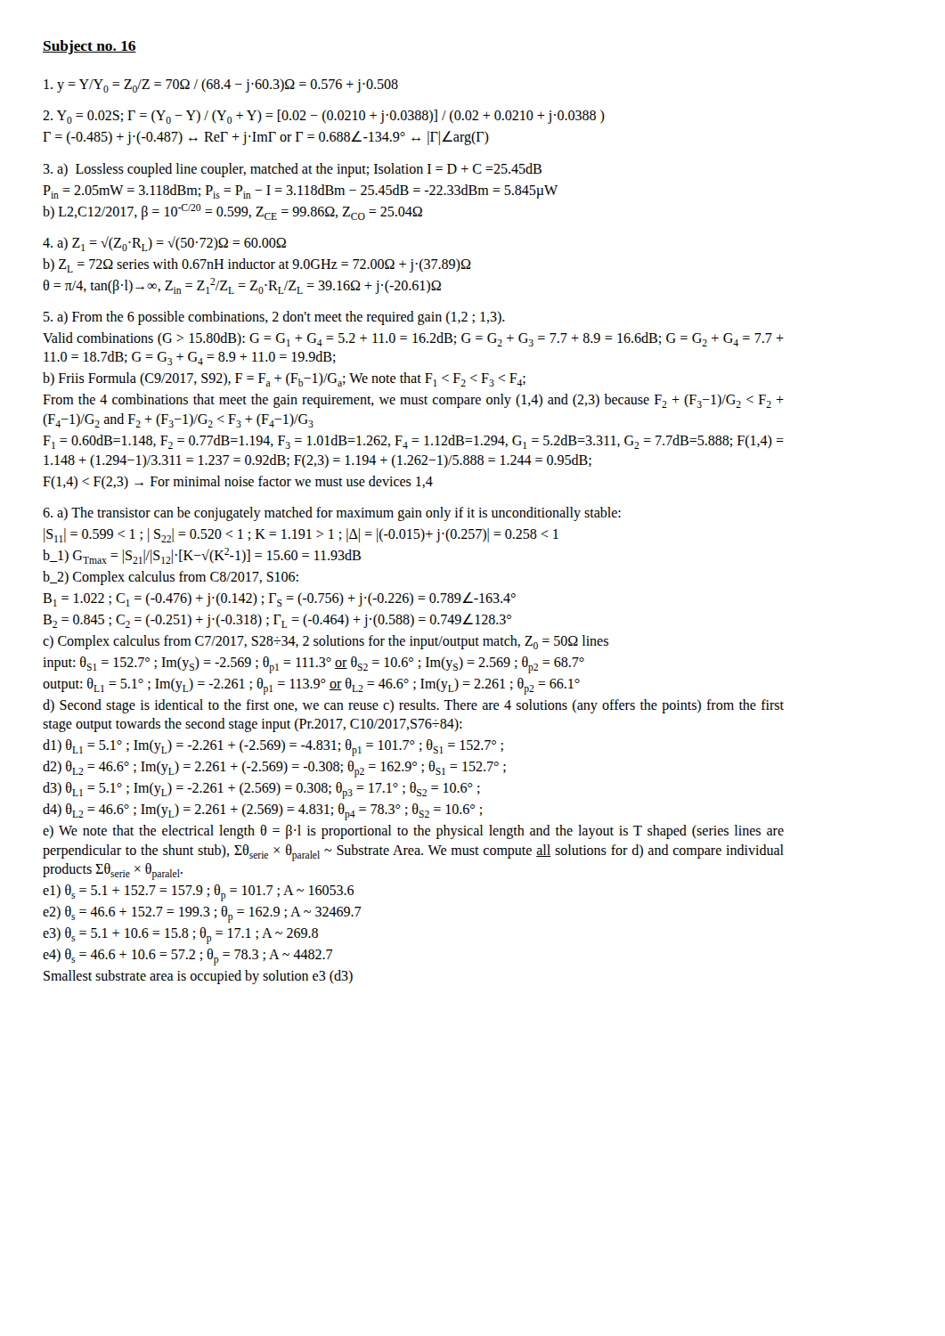Subject no. 16
1. y = Y/Y0 = Z0/Z = 70Ω / (68.4 − j·60.3)Ω = 0.576 + j·0.508
2. Y0 = 0.02S; Γ = (Y0 − Y) / (Y0 + Y) = [0.02 − (0.0210 + j·0.0388)] / (0.02 + 0.0210 + j·0.0388 )
Γ = (-0.485) + j·(-0.487) ↔ ReΓ + j·ImΓ or Γ = 0.688∠-134.9° ↔ |Γ|∠arg(Γ)
3. a) Lossless coupled line coupler, matched at the input; Isolation I = D + C =25.45dB
Pin = 2.05mW = 3.118dBm; Pis = Pin − I = 3.118dBm − 25.45dB = -22.33dBm = 5.845µW
b) L2,C12/2017, β = 10-C/20 = 0.599, ZCE = 99.86Ω, ZCO = 25.04Ω
4. a) Z1 = √(Z0·RL) = √(50·72)Ω = 60.00Ω
b) ZL = 72Ω series with 0.67nH inductor at 9.0GHz = 72.00Ω + j·(37.89)Ω
θ = π/4, tan(β·l)→∞, Zin = Z12/ZL = Z0·RL/ZL = 39.16Ω + j·(-20.61)Ω
5. a) From the 6 possible combinations, 2 don't meet the required gain (1,2 ; 1,3).
Valid combinations (G > 15.80dB): G = G1 + G4 = 5.2 + 11.0 = 16.2dB; G = G2 + G3 = 7.7 + 8.9 = 16.6dB; G = G2 + G4 = 7.7 + 11.0 = 18.7dB; G = G3 + G4 = 8.9 + 11.0 = 19.9dB;
b) Friis Formula (C9/2017, S92), F = Fa + (Fb−1)/Ga; We note that F1 < F2 < F3 < F4;
From the 4 combinations that meet the gain requirement, we must compare only (1,4) and (2,3) because F2 + (F3−1)/G2 < F2 + (F4−1)/G2 and F2 + (F3−1)/G2 < F3 + (F4−1)/G3
F1 = 0.60dB=1.148, F2 = 0.77dB=1.194, F3 = 1.01dB=1.262, F4 = 1.12dB=1.294, G1 = 5.2dB=3.311, G2 = 7.7dB=5.888; F(1,4) = 1.148 + (1.294−1)/3.311 = 1.237 = 0.92dB; F(2,3) = 1.194 + (1.262−1)/5.888 = 1.244 = 0.95dB;
F(1,4) < F(2,3) → For minimal noise factor we must use devices 1,4
6. a) The transistor can be conjugately matched for maximum gain only if it is unconditionally stable:
|S11| = 0.599 < 1 ; | S22| = 0.520 < 1 ; K = 1.191 > 1 ; |Δ| = |(-0.015)+ j·(0.257)| = 0.258 < 1
b_1) GTmax = |S21|/|S12|·[K−√(K2-1)] = 15.60 = 11.93dB
b_2) Complex calculus from C8/2017, S106:
B1 = 1.022 ; C1 = (-0.476) + j·(0.142) ; ΓS = (-0.756) + j·(-0.226) = 0.789∠-163.4°
B2 = 0.845 ; C2 = (-0.251) + j·(-0.318) ; ΓL = (-0.464) + j·(0.588) = 0.749∠128.3°
c) Complex calculus from C7/2017, S28÷34, 2 solutions for the input/output match, Z0 = 50Ω lines
input: θS1 = 152.7° ; Im(yS) = -2.569 ; θp1 = 111.3° or θS2 = 10.6° ; Im(yS) = 2.569 ; θp2 = 68.7°
output: θL1 = 5.1° ; Im(yL) = -2.261 ; θp1 = 113.9° or θL2 = 46.6° ; Im(yL) = 2.261 ; θp2 = 66.1°
d) Second stage is identical to the first one, we can reuse c) results. There are 4 solutions (any offers the points) from the first stage output towards the second stage input (Pr.2017, C10/2017,S76÷84):
d1) θL1 = 5.1° ; Im(yL) = -2.261 + (-2.569) = -4.831; θp1 = 101.7° ; θS1 = 152.7° ;
d2) θL2 = 46.6° ; Im(yL) = 2.261 + (-2.569) = -0.308; θp2 = 162.9° ; θS1 = 152.7° ;
d3) θL1 = 5.1° ; Im(yL) = -2.261 + (2.569) = 0.308; θp3 = 17.1° ; θS2 = 10.6° ;
d4) θL2 = 46.6° ; Im(yL) = 2.261 + (2.569) = 4.831; θp4 = 78.3° ; θS2 = 10.6° ;
e) We note that the electrical length θ = β·l is proportional to the physical length and the layout is T shaped (series lines are perpendicular to the shunt stub), Σθserie × θparalel ~ Substrate Area. We must compute all solutions for d) and compare individual products Σθserie × θparalel.
e1) θs = 5.1 + 152.7 = 157.9 ; θp = 101.7 ; A ~ 16053.6
e2) θs = 46.6 + 152.7 = 199.3 ; θp = 162.9 ; A ~ 32469.7
e3) θs = 5.1 + 10.6 = 15.8 ; θp = 17.1 ; A ~ 269.8
e4) θs = 46.6 + 10.6 = 57.2 ; θp = 78.3 ; A ~ 4482.7
Smallest substrate area is occupied by solution e3 (d3)